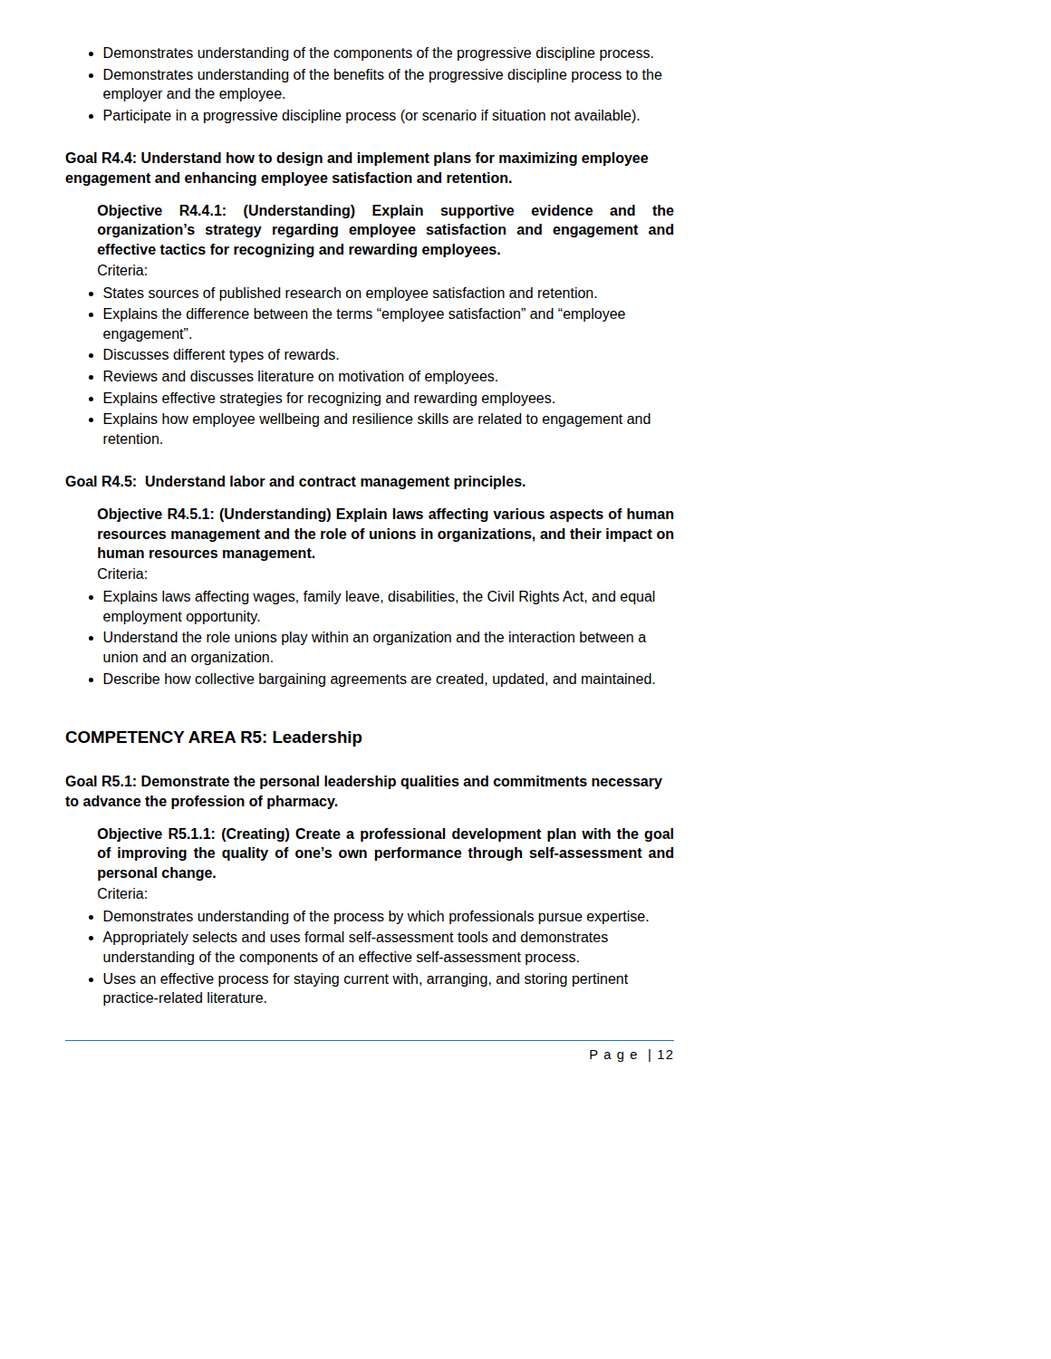Demonstrates understanding of the components of the progressive discipline process.
Demonstrates understanding of the benefits of the progressive discipline process to the employer and the employee.
Participate in a progressive discipline process (or scenario if situation not available).
Goal R4.4: Understand how to design and implement plans for maximizing employee engagement and enhancing employee satisfaction and retention.
Objective R4.4.1: (Understanding) Explain supportive evidence and the organization’s strategy regarding employee satisfaction and engagement and effective tactics for recognizing and rewarding employees.
Criteria:
States sources of published research on employee satisfaction and retention.
Explains the difference between the terms “employee satisfaction” and “employee engagement”.
Discusses different types of rewards.
Reviews and discusses literature on motivation of employees.
Explains effective strategies for recognizing and rewarding employees.
Explains how employee wellbeing and resilience skills are related to engagement and retention.
Goal R4.5: Understand labor and contract management principles.
Objective R4.5.1: (Understanding) Explain laws affecting various aspects of human resources management and the role of unions in organizations, and their impact on human resources management.
Criteria:
Explains laws affecting wages, family leave, disabilities, the Civil Rights Act, and equal employment opportunity.
Understand the role unions play within an organization and the interaction between a union and an organization.
Describe how collective bargaining agreements are created, updated, and maintained.
COMPETENCY AREA R5: Leadership
Goal R5.1: Demonstrate the personal leadership qualities and commitments necessary to advance the profession of pharmacy.
Objective R5.1.1: (Creating) Create a professional development plan with the goal of improving the quality of one’s own performance through self-assessment and personal change.
Criteria:
Demonstrates understanding of the process by which professionals pursue expertise.
Appropriately selects and uses formal self-assessment tools and demonstrates understanding of the components of an effective self-assessment process.
Uses an effective process for staying current with, arranging, and storing pertinent practice-related literature.
P a g e | 12